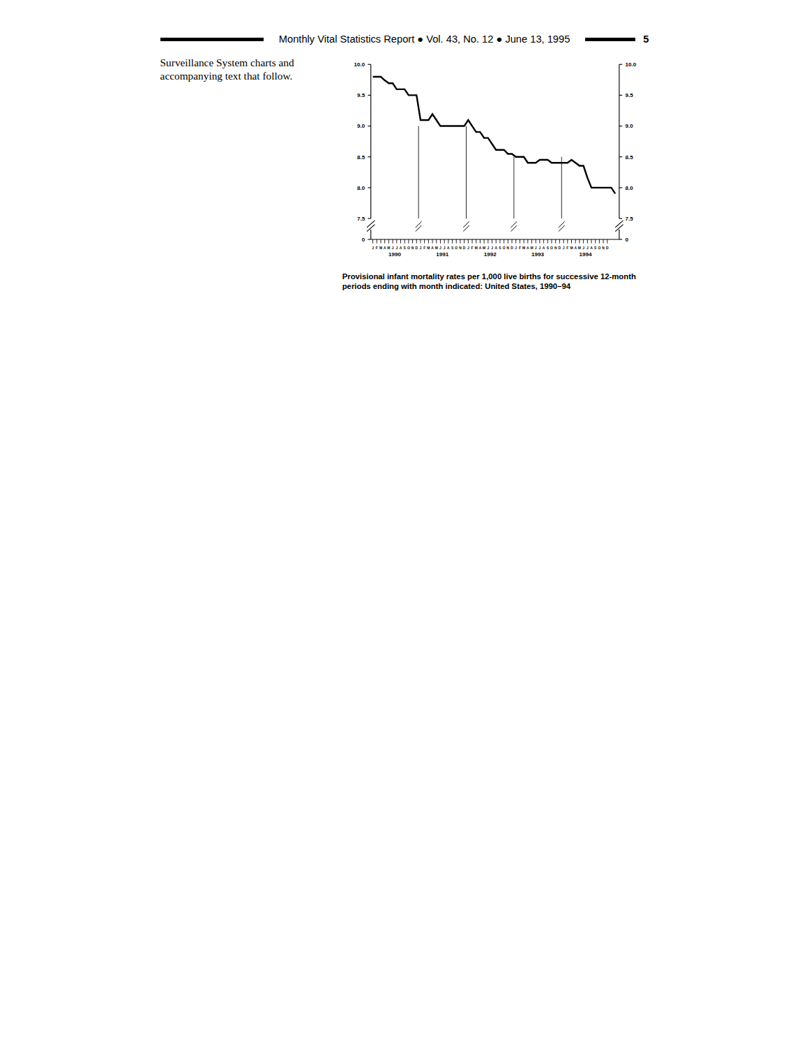Monthly Vital Statistics Report ● Vol. 43, No. 12 ● June 13, 1995
5
Surveillance System charts and accompanying text that follow.
10.0 9.5 9.0 8.5 8.0 7.5 0 10.0 9.5 9.0 8.5 8.0 7.5 0 J F M A M J J A S O N D J F M A M J J A S O N D J F M A M J J A S O N D J F M A M J J A S O N D J F M A M J J A S O N D 1990 1991 1992 1993 1994
Provisional infant mortality rates per 1,000 live births for successive 12-month periods ending with month indicated: United States, 1990–94